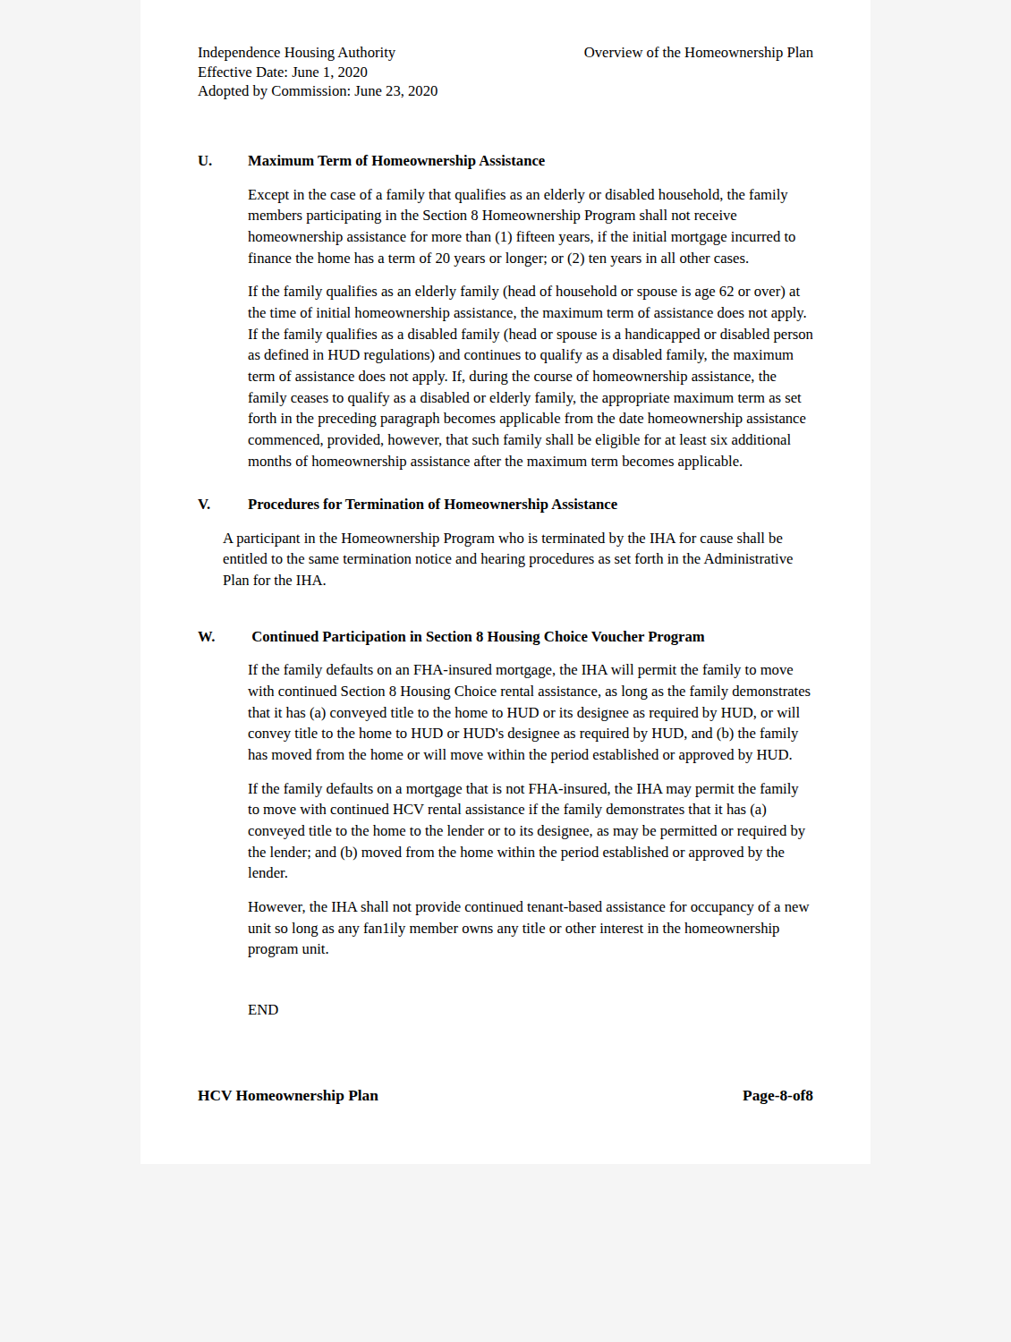Independence Housing Authority
Effective Date: June 1, 2020
Adopted by Commission: June 23, 2020
Overview of the Homeownership Plan
U. Maximum Term of Homeownership Assistance
Except in the case of a family that qualifies as an elderly or disabled household, the family members participating in the Section 8 Homeownership Program shall not receive homeownership assistance for more than (1) fifteen years, if the initial mortgage incurred to finance the home has a term of 20 years or longer; or (2) ten years in all other cases.
If the family qualifies as an elderly family (head of household or spouse is age 62 or over) at the time of initial homeownership assistance, the maximum term of assistance does not apply. If the family qualifies as a disabled family (head or spouse is a handicapped or disabled person as defined in HUD regulations) and continues to qualify as a disabled family, the maximum term of assistance does not apply. If, during the course of homeownership assistance, the family ceases to qualify as a disabled or elderly family, the appropriate maximum term as set forth in the preceding paragraph becomes applicable from the date homeownership assistance commenced, provided, however, that such family shall be eligible for at least six additional months of homeownership assistance after the maximum term becomes applicable.
V. Procedures for Termination of Homeownership Assistance
A participant in the Homeownership Program who is terminated by the IHA for cause shall be entitled to the same termination notice and hearing procedures as set forth in the Administrative Plan for the IHA.
W. Continued Participation in Section 8 Housing Choice Voucher Program
If the family defaults on an FHA-insured mortgage, the IHA will permit the family to move with continued Section 8 Housing Choice rental assistance, as long as the family demonstrates that it has (a) conveyed title to the home to HUD or its designee as required by HUD, or will convey title to the home to HUD or HUD's designee as required by HUD, and (b) the family has moved from the home or will move within the period established or approved by HUD.
If the family defaults on a mortgage that is not FHA-insured, the IHA may permit the family to move with continued HCV rental assistance if the family demonstrates that it has (a) conveyed title to the home to the lender or to its designee, as may be permitted or required by the lender; and (b) moved from the home within the period established or approved by the lender.
However, the IHA shall not provide continued tenant-based assistance for occupancy of a new unit so long as any fan1ily member owns any title or other interest in the homeownership program unit.
END
HCV Homeownership Plan
Page-8-of8